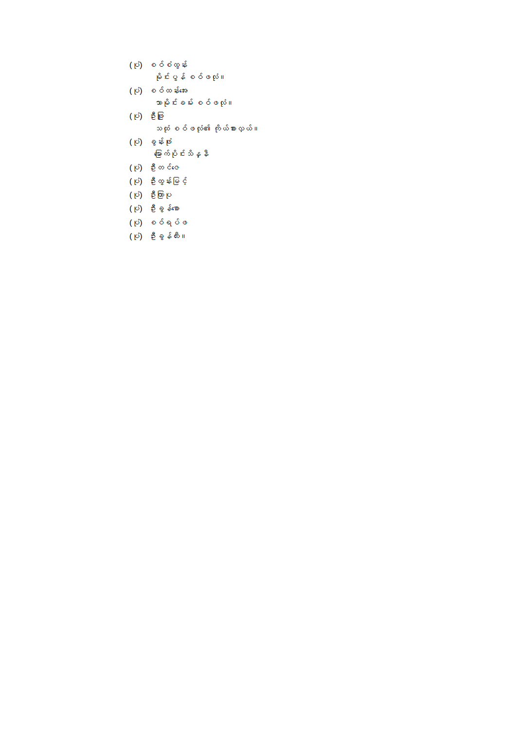(ပုံ) စဝ်စံထွန်း မိုင်းပွန် စဝ်ဖလုံ။
(ပုံ) စဝ်ထန်းအေး သာမိုင်းခမ်း စဝ်ဖလုံ။
(ပုံ) ဦးဖြူ သထုံ စဝ်ဖလုံ၏ ကိုယ်စားလှယ်။
(ပုံ) ခွန်းဖုံး မြောက်ပိုင်းသိန္နီ
(ပုံ) ဦးတင်ဇေ
(ပုံ) ဦးထွန်းမြင့်
(ပုံ) ဦးကြာပု
(ပုံ) ဦးခွန်စော
(ပုံ) စဝ်ရပ်ဖ
(ပုံ) ဦးခွန်ထီး။